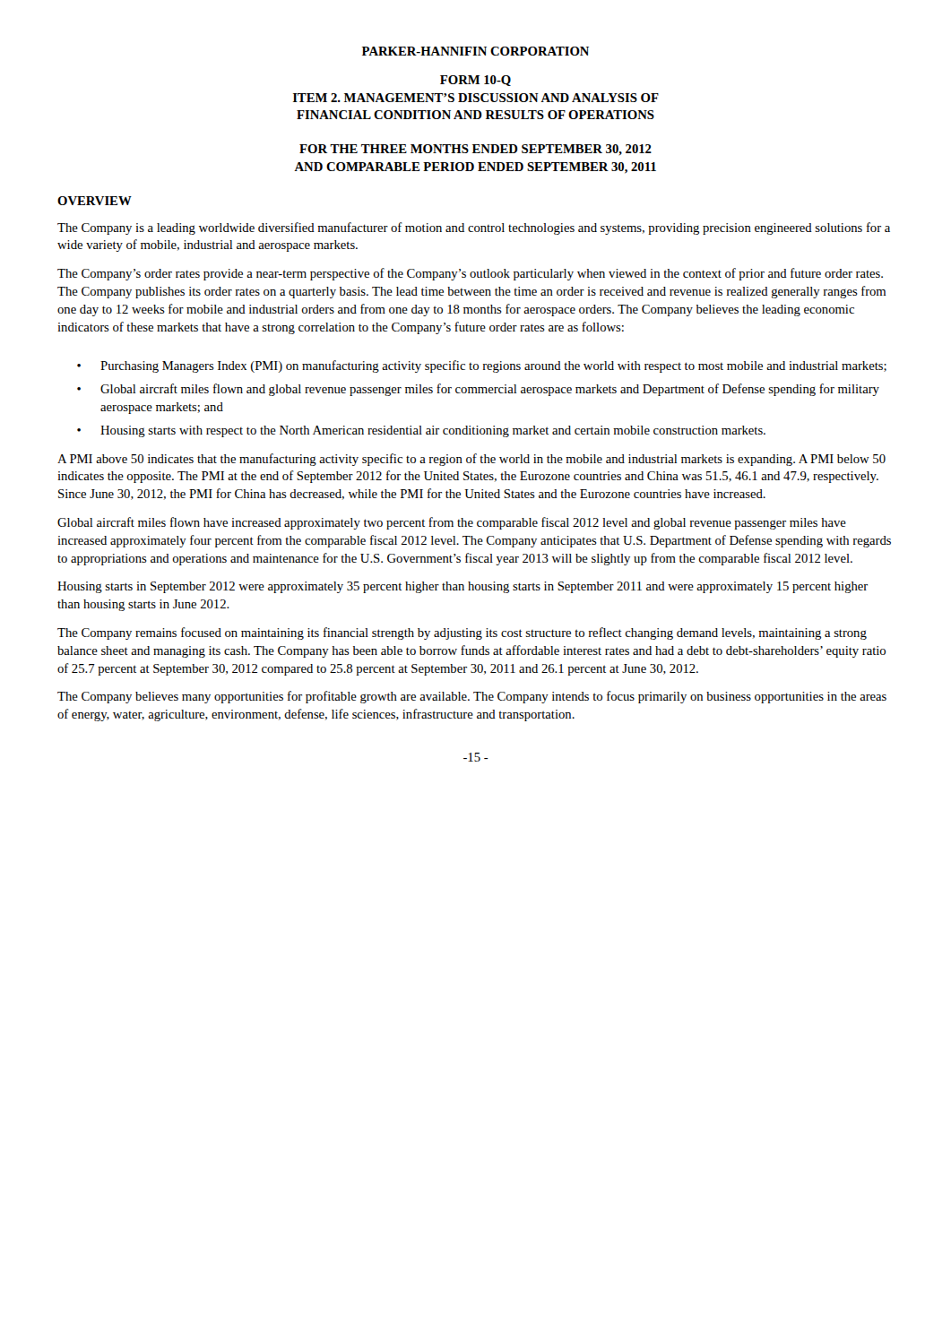PARKER-HANNIFIN CORPORATION
FORM 10-Q
ITEM 2. MANAGEMENT’S DISCUSSION AND ANALYSIS OF
FINANCIAL CONDITION AND RESULTS OF OPERATIONS
FOR THE THREE MONTHS ENDED SEPTEMBER 30, 2012
AND COMPARABLE PERIOD ENDED SEPTEMBER 30, 2011
OVERVIEW
The Company is a leading worldwide diversified manufacturer of motion and control technologies and systems, providing precision engineered solutions for a wide variety of mobile, industrial and aerospace markets.
The Company’s order rates provide a near-term perspective of the Company’s outlook particularly when viewed in the context of prior and future order rates. The Company publishes its order rates on a quarterly basis. The lead time between the time an order is received and revenue is realized generally ranges from one day to 12 weeks for mobile and industrial orders and from one day to 18 months for aerospace orders. The Company believes the leading economic indicators of these markets that have a strong correlation to the Company’s future order rates are as follows:
• Purchasing Managers Index (PMI) on manufacturing activity specific to regions around the world with respect to most mobile and industrial markets;
• Global aircraft miles flown and global revenue passenger miles for commercial aerospace markets and Department of Defense spending for military aerospace markets; and
• Housing starts with respect to the North American residential air conditioning market and certain mobile construction markets.
A PMI above 50 indicates that the manufacturing activity specific to a region of the world in the mobile and industrial markets is expanding. A PMI below 50 indicates the opposite. The PMI at the end of September 2012 for the United States, the Eurozone countries and China was 51.5, 46.1 and 47.9, respectively. Since June 30, 2012, the PMI for China has decreased, while the PMI for the United States and the Eurozone countries have increased.
Global aircraft miles flown have increased approximately two percent from the comparable fiscal 2012 level and global revenue passenger miles have increased approximately four percent from the comparable fiscal 2012 level. The Company anticipates that U.S. Department of Defense spending with regards to appropriations and operations and maintenance for the U.S. Government’s fiscal year 2013 will be slightly up from the comparable fiscal 2012 level.
Housing starts in September 2012 were approximately 35 percent higher than housing starts in September 2011 and were approximately 15 percent higher than housing starts in June 2012.
The Company remains focused on maintaining its financial strength by adjusting its cost structure to reflect changing demand levels, maintaining a strong balance sheet and managing its cash. The Company has been able to borrow funds at affordable interest rates and had a debt to debt-shareholders’ equity ratio of 25.7 percent at September 30, 2012 compared to 25.8 percent at September 30, 2011 and 26.1 percent at June 30, 2012.
The Company believes many opportunities for profitable growth are available. The Company intends to focus primarily on business opportunities in the areas of energy, water, agriculture, environment, defense, life sciences, infrastructure and transportation.
-15 -